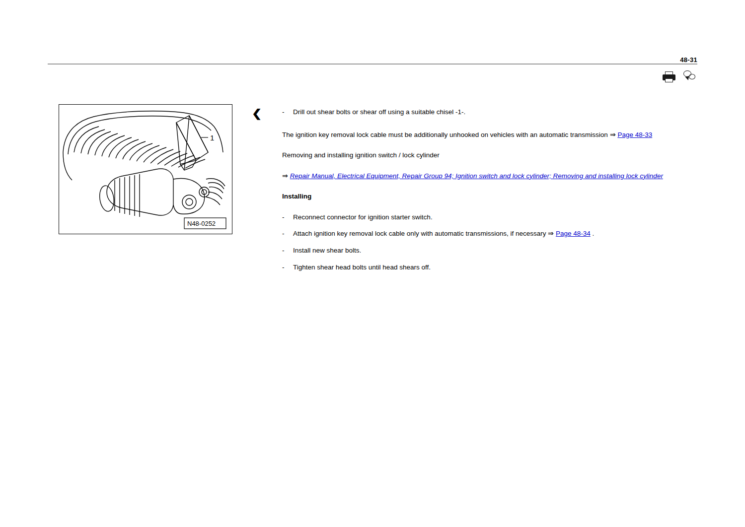48-31
1 N48-0252
❮
-Drill out shear bolts or shear off using a suitable chisel -1-.
The ignition key removal lock cable must be additionally unhooked on vehicles with an automatic transmission ⇒ Page 48-33
Removing and installing ignition switch / lock cylinder
⇒ Repair Manual, Electrical Equipment, Repair Group 94; Ignition switch and lock cylinder; Removing and installing lock cylinder
Installing
-Reconnect connector for ignition starter switch.
-Attach ignition key removal lock cable only with automatic transmissions, if necessary ⇒ Page 48-34 .
-Install new shear bolts.
-Tighten shear head bolts until head shears off.